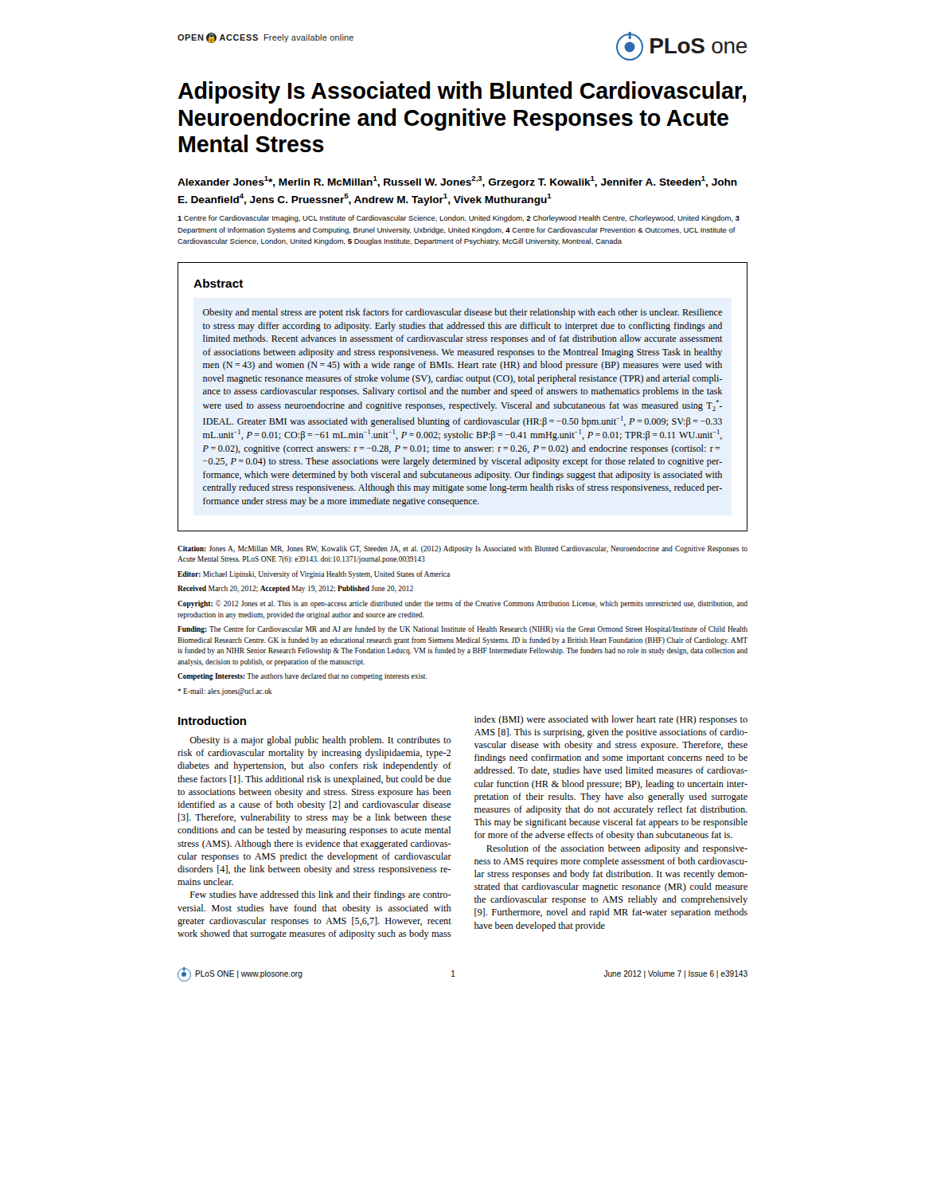OPEN🔒ACCESS Freely available online
PLoS one
Adiposity Is Associated with Blunted Cardiovascular, Neuroendocrine and Cognitive Responses to Acute Mental Stress
Alexander Jones1*, Merlin R. McMillan1, Russell W. Jones2,3, Grzegorz T. Kowalik1, Jennifer A. Steeden1, John E. Deanfield4, Jens C. Pruessner5, Andrew M. Taylor1, Vivek Muthurangu1
1 Centre for Cardiovascular Imaging, UCL Institute of Cardiovascular Science, London, United Kingdom, 2 Chorleywood Health Centre, Chorleywood, United Kingdom, 3 Department of Information Systems and Computing, Brunel University, Uxbridge, United Kingdom, 4 Centre for Cardiovascular Prevention & Outcomes, UCL Institute of Cardiovascular Science, London, United Kingdom, 5 Douglas Institute, Department of Psychiatry, McGill University, Montreal, Canada
Abstract
Obesity and mental stress are potent risk factors for cardiovascular disease but their relationship with each other is unclear. Resilience to stress may differ according to adiposity. Early studies that addressed this are difficult to interpret due to conflicting findings and limited methods. Recent advances in assessment of cardiovascular stress responses and of fat distribution allow accurate assessment of associations between adiposity and stress responsiveness. We measured responses to the Montreal Imaging Stress Task in healthy men (N = 43) and women (N = 45) with a wide range of BMIs. Heart rate (HR) and blood pressure (BP) measures were used with novel magnetic resonance measures of stroke volume (SV), cardiac output (CO), total peripheral resistance (TPR) and arterial compliance to assess cardiovascular responses. Salivary cortisol and the number and speed of answers to mathematics problems in the task were used to assess neuroendocrine and cognitive responses, respectively. Visceral and subcutaneous fat was measured using T2*-IDEAL. Greater BMI was associated with generalised blunting of cardiovascular (HR:β = −0.50 bpm.unit−1, P = 0.009; SV:β = −0.33 mL.unit−1, P = 0.01; CO:β = −61 mL.min−1.unit−1, P = 0.002; systolic BP:β = −0.41 mmHg.unit−1, P = 0.01; TPR:β = 0.11 WU.unit−1, P = 0.02), cognitive (correct answers: r = −0.28, P = 0.01; time to answer: r = 0.26, P = 0.02) and endocrine responses (cortisol: r = −0.25, P = 0.04) to stress. These associations were largely determined by visceral adiposity except for those related to cognitive performance, which were determined by both visceral and subcutaneous adiposity. Our findings suggest that adiposity is associated with centrally reduced stress responsiveness. Although this may mitigate some long-term health risks of stress responsiveness, reduced performance under stress may be a more immediate negative consequence.
Citation: Jones A, McMillan MR, Jones RW, Kowalik GT, Steeden JA, et al. (2012) Adiposity Is Associated with Blunted Cardiovascular, Neuroendocrine and Cognitive Responses to Acute Mental Stress. PLoS ONE 7(6): e39143. doi:10.1371/journal.pone.0039143
Editor: Michael Lipinski, University of Virginia Health System, United States of America
Received March 20, 2012; Accepted May 19, 2012; Published June 20, 2012
Copyright: © 2012 Jones et al. This is an open-access article distributed under the terms of the Creative Commons Attribution License, which permits unrestricted use, distribution, and reproduction in any medium, provided the original author and source are credited.
Funding: The Centre for Cardiovascular MR and AJ are funded by the UK National Institute of Health Research (NIHR) via the Great Ormond Street Hospital/Institute of Child Health Biomedical Research Centre. GK is funded by an educational research grant from Siemens Medical Systems. JD is funded by a British Heart Foundation (BHF) Chair of Cardiology. AMT is funded by an NIHR Senior Research Fellowship & The Fondation Leducq. VM is funded by a BHF Intermediate Fellowship. The funders had no role in study design, data collection and analysis, decision to publish, or preparation of the manuscript.
Competing Interests: The authors have declared that no competing interests exist.
* E-mail: alex.jones@ucl.ac.uk
Introduction
Obesity is a major global public health problem. It contributes to risk of cardiovascular mortality by increasing dyslipidaemia, type-2 diabetes and hypertension, but also confers risk independently of these factors [1]. This additional risk is unexplained, but could be due to associations between obesity and stress. Stress exposure has been identified as a cause of both obesity [2] and cardiovascular disease [3]. Therefore, vulnerability to stress may be a link between these conditions and can be tested by measuring responses to acute mental stress (AMS). Although there is evidence that exaggerated cardiovascular responses to AMS predict the development of cardiovascular disorders [4], the link between obesity and stress responsiveness remains unclear.
Few studies have addressed this link and their findings are controversial. Most studies have found that obesity is associated with greater cardiovascular responses to AMS [5,6,7]. However, recent work showed that surrogate measures of adiposity such as body mass index (BMI) were associated with lower heart rate (HR) responses to AMS [8]. This is surprising, given the positive associations of cardiovascular disease with obesity and stress exposure. Therefore, these findings need confirmation and some important concerns need to be addressed. To date, studies have used limited measures of cardiovascular function (HR & blood pressure; BP), leading to uncertain interpretation of their results. They have also generally used surrogate measures of adiposity that do not accurately reflect fat distribution. This may be significant because visceral fat appears to be responsible for more of the adverse effects of obesity than subcutaneous fat is.
Resolution of the association between adiposity and responsiveness to AMS requires more complete assessment of both cardiovascular stress responses and body fat distribution. It was recently demonstrated that cardiovascular magnetic resonance (MR) could measure the cardiovascular response to AMS reliably and comprehensively [9]. Furthermore, novel and rapid MR fat-water separation methods have been developed that provide
PLoS ONE | www.plosone.org
1
June 2012 | Volume 7 | Issue 6 | e39143